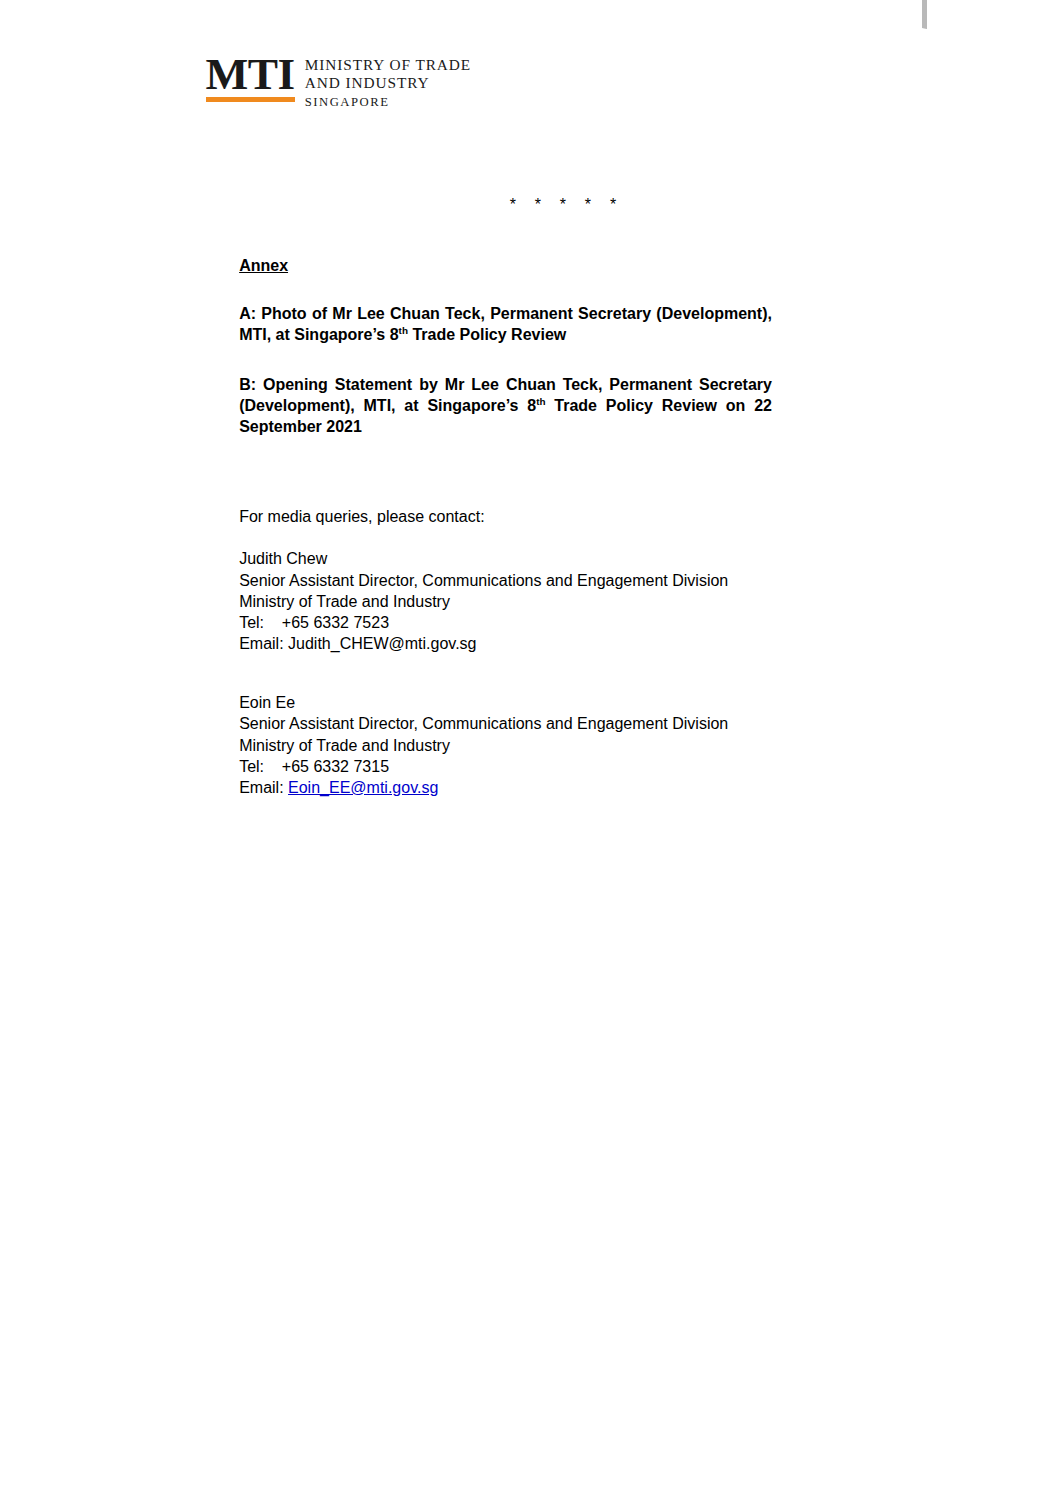PRESS RELEASE
MTI
MINISTRY OF TRADE
AND INDUSTRY
SINGAPORE
* * * * *
Annex
A: Photo of Mr Lee Chuan Teck, Permanent Secretary (Development), MTI, at Singapore’s 8th Trade Policy Review
B: Opening Statement by Mr Lee Chuan Teck, Permanent Secretary (Development), MTI, at Singapore’s 8th Trade Policy Review on 22 September 2021
For media queries, please contact:
Judith Chew
Senior Assistant Director, Communications and Engagement Division
Ministry of Trade and Industry
Tel: +65 6332 7523
Email: Judith_CHEW@mti.gov.sg
Eoin Ee
Senior Assistant Director, Communications and Engagement Division
Ministry of Trade and Industry
Tel: +65 6332 7315
Email: Eoin_EE@mti.gov.sg